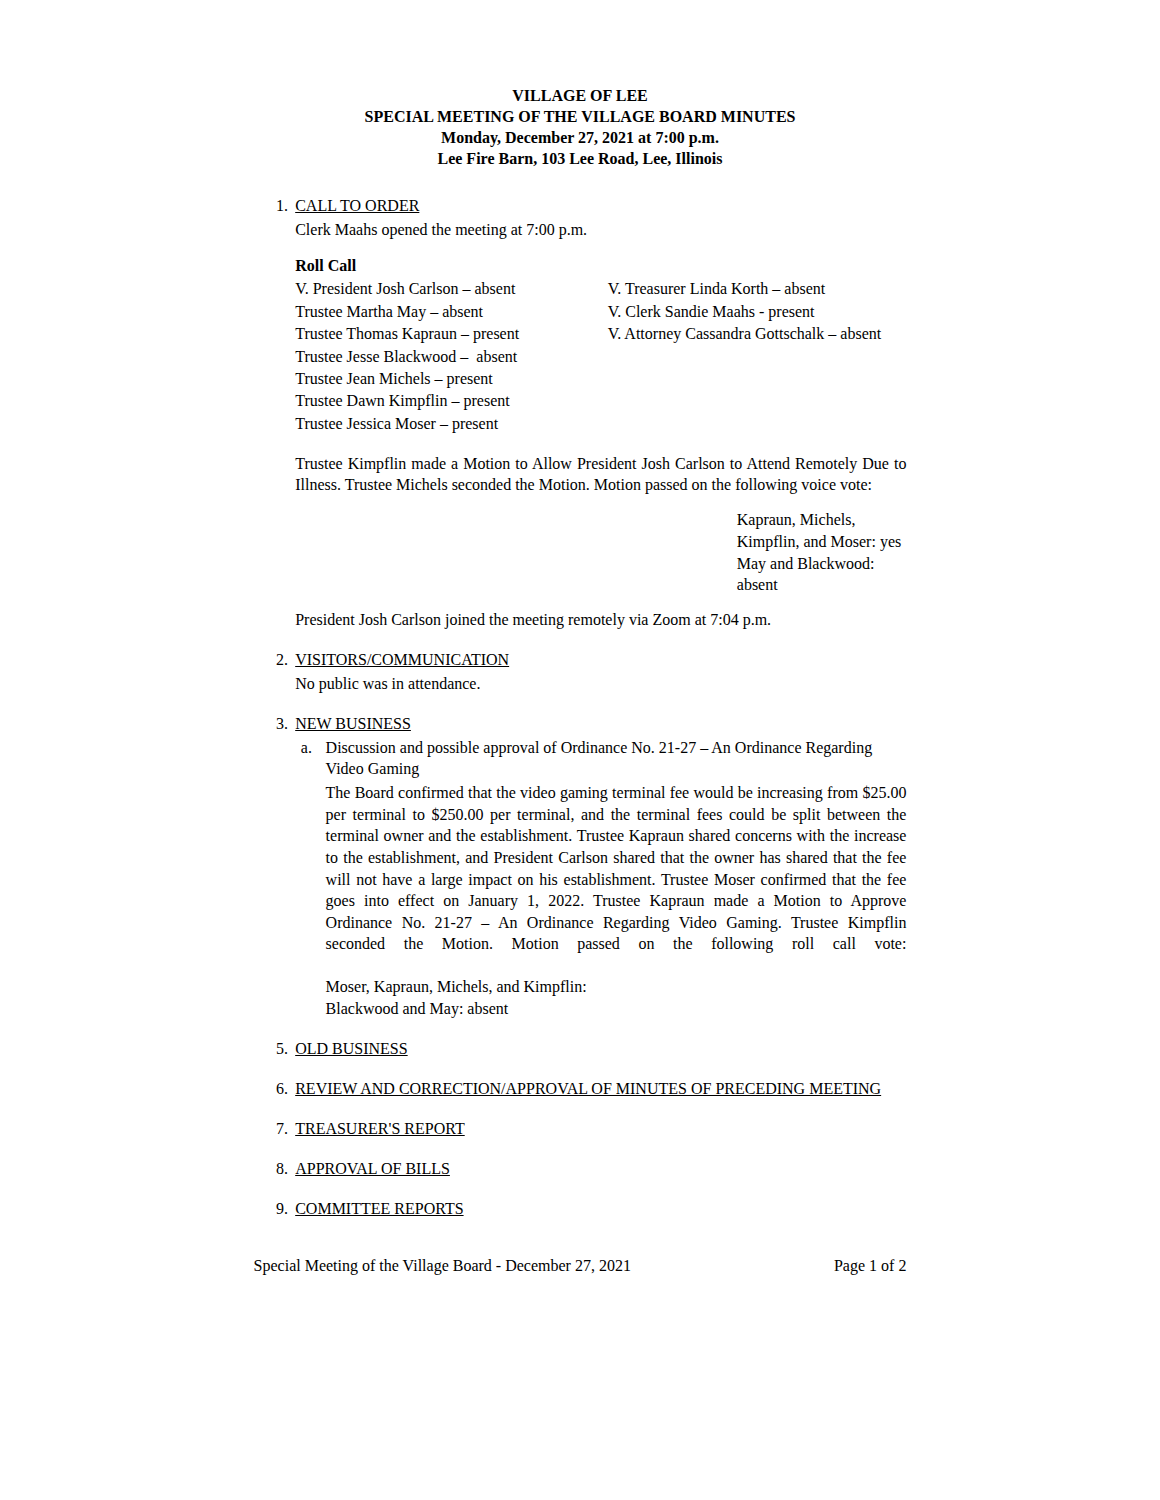VILLAGE OF LEE
SPECIAL MEETING OF THE VILLAGE BOARD MINUTES
Monday, December 27, 2021 at 7:00 p.m.
Lee Fire Barn, 103 Lee Road, Lee, Illinois
1. Call to Order
Clerk Maahs opened the meeting at 7:00 p.m.
Roll Call
| V. President Josh Carlson – absent | V. Treasurer Linda Korth – absent |
| Trustee Martha May – absent | V. Clerk Sandie Maahs - present |
| Trustee Thomas Kapraun – present | V. Attorney Cassandra Gottschalk – absent |
| Trustee Jesse Blackwood – absent | |
| Trustee Jean Michels – present | |
| Trustee Dawn Kimpflin – present | |
| Trustee Jessica Moser – present | |
Trustee Kimpflin made a Motion to Allow President Josh Carlson to Attend Remotely Due to Illness. Trustee Michels seconded the Motion. Motion passed on the following voice vote:
Kapraun, Michels, Kimpflin, and Moser: yes
May and Blackwood: absent
President Josh Carlson joined the meeting remotely via Zoom at 7:04 p.m.
2. Visitors/Communication
No public was in attendance.
3. New Business
a.
Discussion and possible approval of Ordinance No. 21-27 – An Ordinance Regarding Video Gaming
The Board confirmed that the video gaming terminal fee would be increasing from $25.00 per terminal to $250.00 per terminal, and the terminal fees could be split between the terminal owner and the establishment. Trustee Kapraun shared concerns with the increase to the establishment, and President Carlson shared that the owner has shared that the fee will not have a large impact on his establishment. Trustee Moser confirmed that the fee goes into effect on January 1, 2022. Trustee Kapraun made a Motion to Approve Ordinance No. 21-27 – An Ordinance Regarding Video Gaming. Trustee Kimpflin seconded the Motion. Motion passed on the following roll call vote:Moser, Kapraun, Michels, and Kimpflin: Blackwood and May: absent
5. Old Business
6. Review and Correction/Approval of Minutes of Preceding Meeting
7. Treasurer's Report
8. Approval of Bills
9. Committee Reports
Special Meeting of the Village Board - December 27, 2021 Page 1 of 2